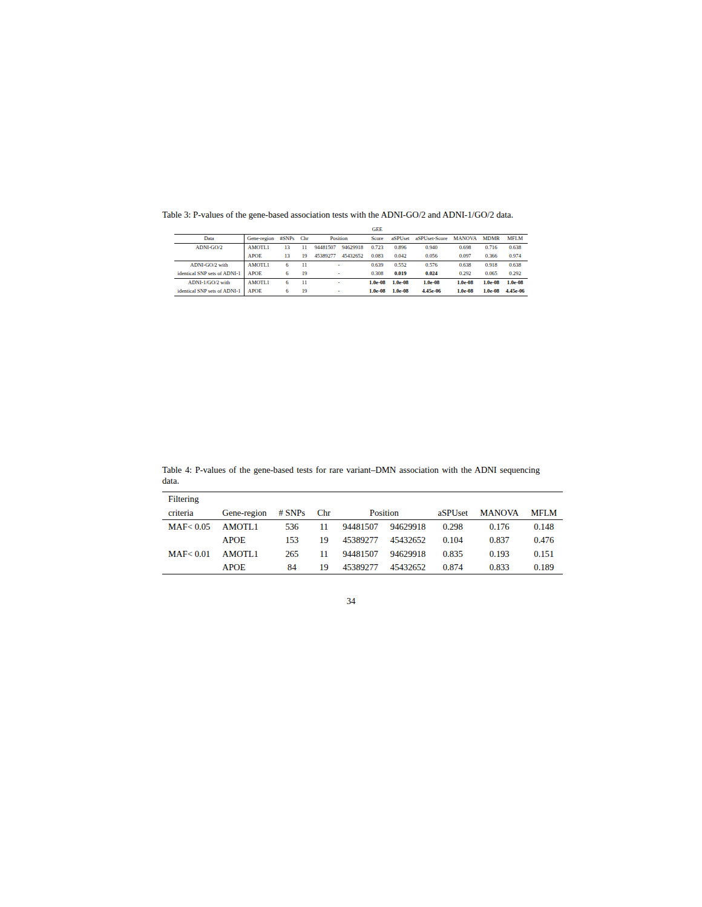Table 3: P-values of the gene-based association tests with the ADNI-GO/2 and ADNI-1/GO/2 data.
| | | | | | | GEE | | | | | |
| Data | Gene-region | #SNPs | Chr | Position | Score | aSPUset | aSPUset-Score | MANOVA | MDMR | MFLM |
| ADNI-GO/2 | AMOTL1 | 13 | 11 | 94481507 | 94629918 | 0.723 | 0.896 | 0.940 | 0.698 | 0.716 | 0.638 |
| | APOE | 13 | 19 | 45389277 | 45432652 | 0.083 | 0.042 | 0.056 | 0.097 | 0.366 | 0.974 |
| ADNI-GO/2 with | AMOTL1 | 6 | 11 | - | 0.639 | 0.552 | 0.576 | 0.638 | 0.918 | 0.638 |
| identical SNP sets of ADNI-1 | APOE | 6 | 19 | - | 0.308 | 0.019 | 0.024 | 0.292 | 0.065 | 0.292 |
| ADNI-1/GO/2 with | AMOTL1 | 6 | 11 | - | 1.0e-08 | 1.0e-08 | 1.0e-08 | 1.0e-08 | 1.0e-08 | 1.0e-08 |
| identical SNP sets of ADNI-1 | APOE | 6 | 19 | - | 1.0e-08 | 1.0e-08 | 4.45e-06 | 1.0e-08 | 1.0e-08 | 4.45e-06 |
Table 4: P-values of the gene-based tests for rare variant–DMN association with the ADNI sequencing data.
| Filtering | | | | | | | | |
| --- | --- | --- | --- | --- | --- | --- | --- | --- |
| criteria | Gene-region | # SNPs | Chr | Position | aSPUset | MANOVA | MFLM |
| MAF< 0.05 | AMOTL1 | 536 | 11 | 94481507 | 94629918 | 0.298 | 0.176 | 0.148 |
| | APOE | 153 | 19 | 45389277 | 45432652 | 0.104 | 0.837 | 0.476 |
| MAF< 0.01 | AMOTL1 | 265 | 11 | 94481507 | 94629918 | 0.835 | 0.193 | 0.151 |
| | APOE | 84 | 19 | 45389277 | 45432652 | 0.874 | 0.833 | 0.189 |
34